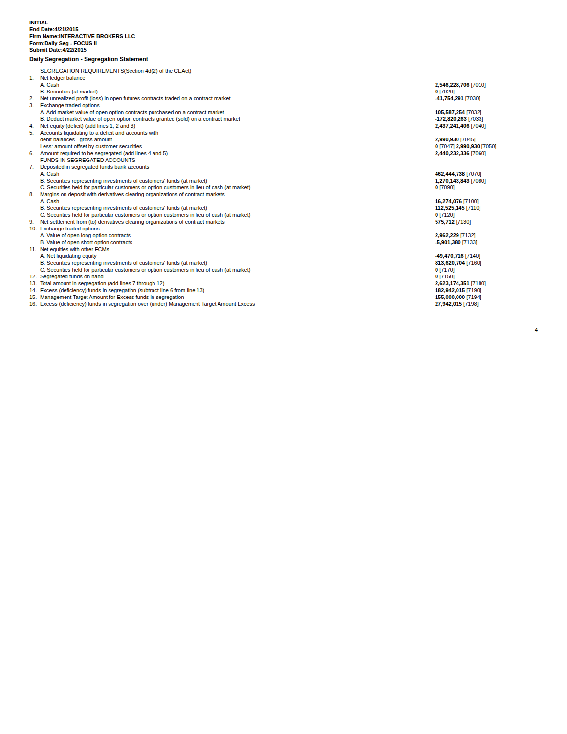INITIAL
End Date:4/21/2015
Firm Name:INTERACTIVE BROKERS LLC
Form:Daily Seg - FOCUS II
Submit Date:4/22/2015
Daily Segregation - Segregation Statement
| | SEGREGATION REQUIREMENTS(Section 4d(2) of the CEAct) | |
| 1. | Net ledger balance | |
| | A. Cash | 2,546,228,706 [7010] |
| | B. Securities (at market) | 0 [7020] |
| 2. | Net unrealized profit (loss) in open futures contracts traded on a contract market | -41,754,291 [7030] |
| 3. | Exchange traded options | |
| | A. Add market value of open option contracts purchased on a contract market | 105,587,254 [7032] |
| | B. Deduct market value of open option contracts granted (sold) on a contract market | -172,820,263 [7033] |
| 4. | Net equity (deficit) (add lines 1, 2 and 3) | 2,437,241,406 [7040] |
| 5. | Accounts liquidating to a deficit and accounts with | |
| | debit balances - gross amount | 2,990,930 [7045] |
| | Less: amount offset by customer securities | 0 [7047] 2,990,930 [7050] |
| 6. | Amount required to be segregated (add lines 4 and 5) | 2,440,232,336 [7060] |
| | FUNDS IN SEGREGATED ACCOUNTS | |
| 7. | Deposited in segregated funds bank accounts | |
| | A. Cash | 462,444,738 [7070] |
| | B. Securities representing investments of customers' funds (at market) | 1,270,143,843 [7080] |
| | C. Securities held for particular customers or option customers in lieu of cash (at market) | 0 [7090] |
| 8. | Margins on deposit with derivatives clearing organizations of contract markets | |
| | A. Cash | 16,274,076 [7100] |
| | B. Securities representing investments of customers' funds (at market) | 112,525,145 [7110] |
| | C. Securities held for particular customers or option customers in lieu of cash (at market) | 0 [7120] |
| 9. | Net settlement from (to) derivatives clearing organizations of contract markets | 575,712 [7130] |
| 10. | Exchange traded options | |
| | A. Value of open long option contracts | 2,962,229 [7132] |
| | B. Value of open short option contracts | -5,901,380 [7133] |
| 11. | Net equities with other FCMs | |
| | A. Net liquidating equity | -49,470,716 [7140] |
| | B. Securities representing investments of customers' funds (at market) | 813,620,704 [7160] |
| | C. Securities held for particular customers or option customers in lieu of cash (at market) | 0 [7170] |
| 12. | Segregated funds on hand | 0 [7150] |
| 13. | Total amount in segregation (add lines 7 through 12) | 2,623,174,351 [7180] |
| 14. | Excess (deficiency) funds in segregation (subtract line 6 from line 13) | 182,942,015 [7190] |
| 15. | Management Target Amount for Excess funds in segregation | 155,000,000 [7194] |
| 16. | Excess (deficiency) funds in segregation over (under) Management Target Amount Excess | 27,942,015 [7198] |
4